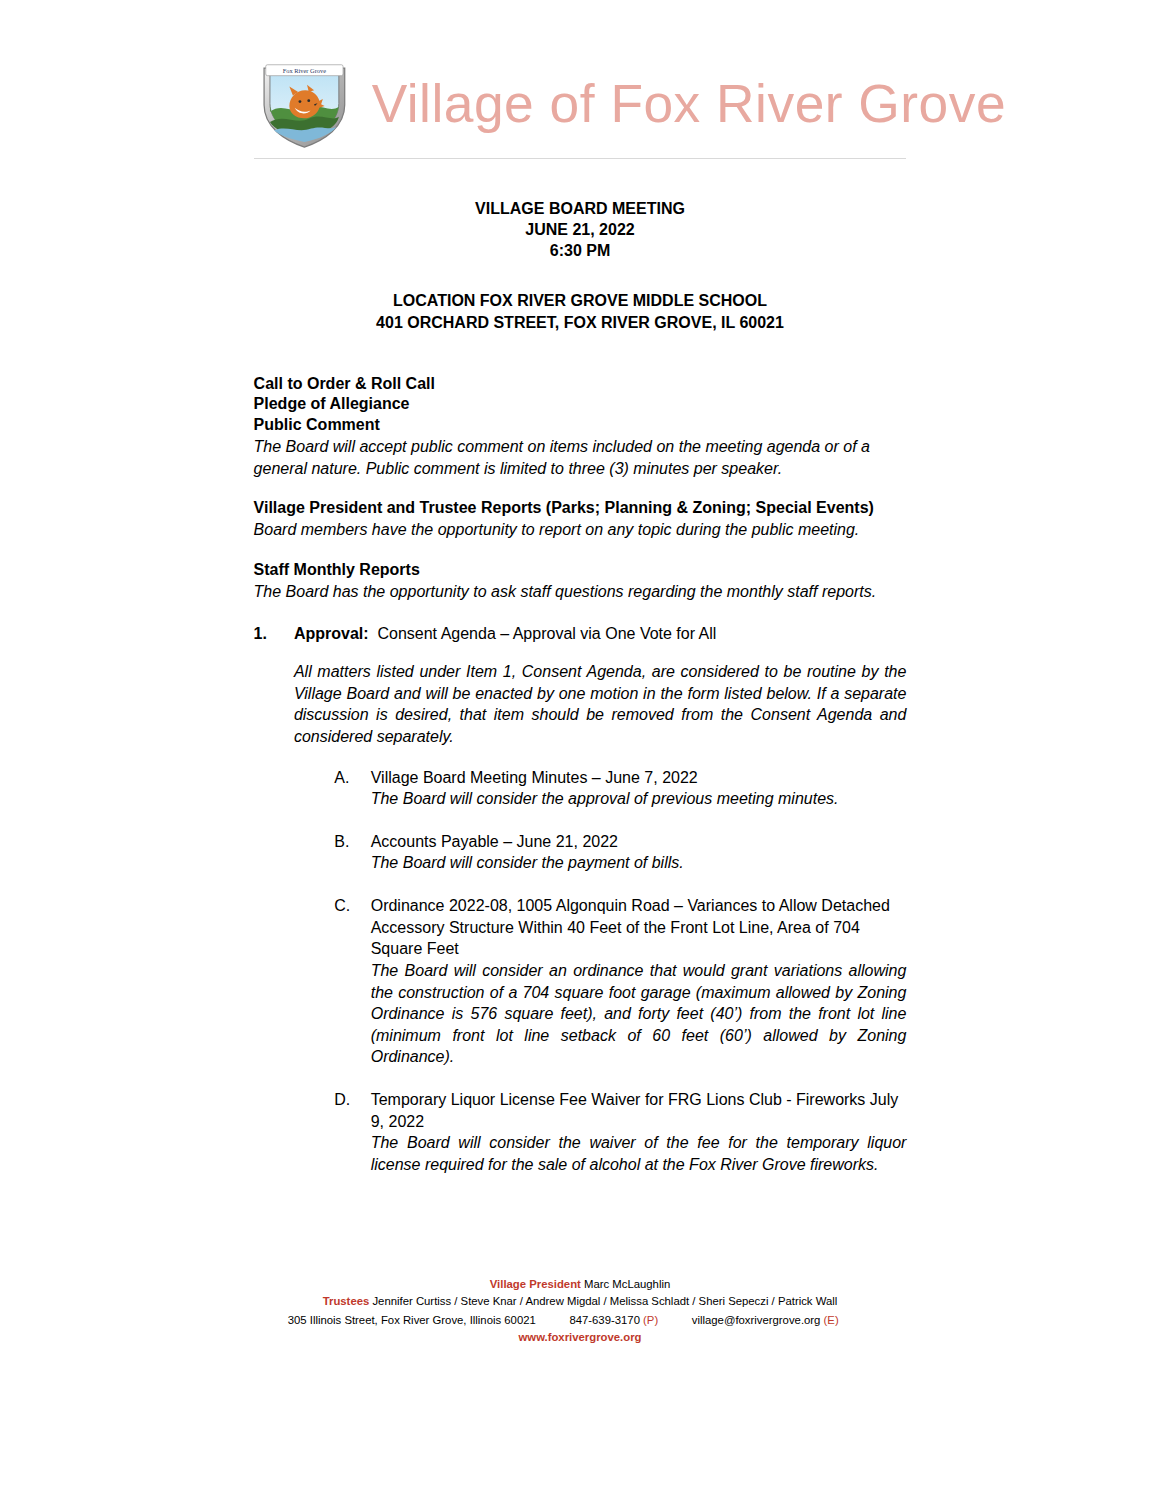Fox River Grove
Village of Fox River Grove
VILLAGE BOARD MEETING
JUNE 21, 2022
6:30 PM
LOCATION FOX RIVER GROVE MIDDLE SCHOOL
401 ORCHARD STREET, FOX RIVER GROVE, IL 60021
Call to Order & Roll Call
Pledge of Allegiance
Public Comment
The Board will accept public comment on items included on the meeting agenda or of a general nature. Public comment is limited to three (3) minutes per speaker.
Village President and Trustee Reports (Parks; Planning & Zoning; Special Events)
Board members have the opportunity to report on any topic during the public meeting.
Staff Monthly Reports
The Board has the opportunity to ask staff questions regarding the monthly staff reports.
Approval: Consent Agenda – Approval via One Vote for All
All matters listed under Item 1, Consent Agenda, are considered to be routine by the Village Board and will be enacted by one motion in the form listed below. If a separate discussion is desired, that item should be removed from the Consent Agenda and considered separately.
Village Board Meeting Minutes – June 7, 2022
The Board will consider the approval of previous meeting minutes.
Accounts Payable – June 21, 2022
The Board will consider the payment of bills.
Ordinance 2022-08, 1005 Algonquin Road – Variances to Allow Detached Accessory Structure Within 40 Feet of the Front Lot Line, Area of 704 Square Feet
The Board will consider an ordinance that would grant variations allowing the construction of a 704 square foot garage (maximum allowed by Zoning Ordinance is 576 square feet), and forty feet (40’) from the front lot line (minimum front lot line setback of 60 feet (60’) allowed by Zoning Ordinance).
Temporary Liquor License Fee Waiver for FRG Lions Club - Fireworks July 9, 2022
The Board will consider the waiver of the fee for the temporary liquor license required for the sale of alcohol at the Fox River Grove fireworks.
Village President Marc McLaughlin
Trustees Jennifer Curtiss / Steve Knar / Andrew Migdal / Melissa Schladt / Sheri Sepeczi / Patrick Wall
305 Illinois Street, Fox River Grove, Illinois 60021 847-639-3170 (P) village@foxrivergrove.org (E) www.foxrivergrove.org